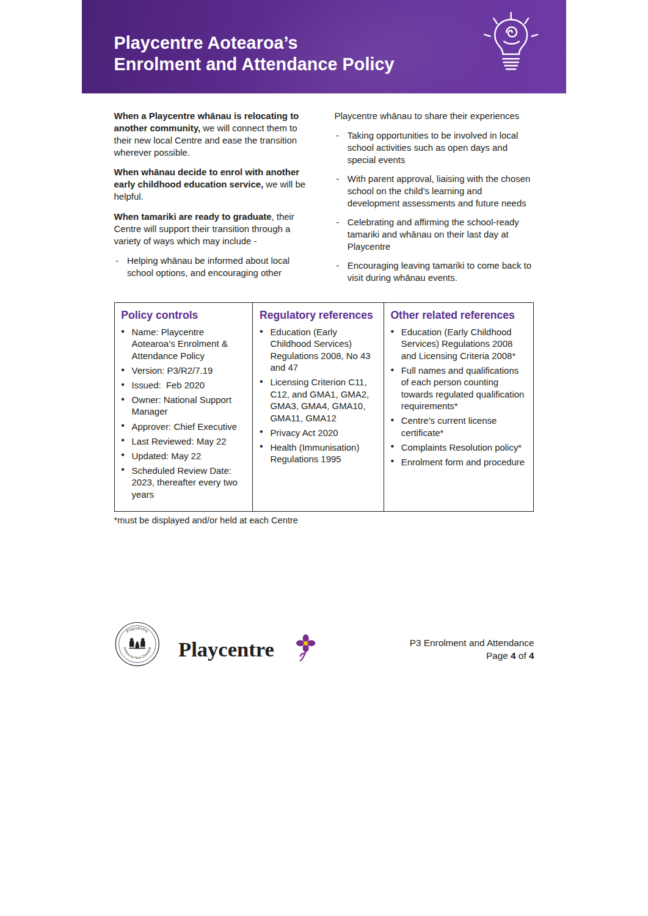Playcentre Aotearoa’s
Enrolment and Attendance Policy
When a Playcentre whānau is relocating to another community, we will connect them to their new local Centre and ease the transition wherever possible.
When whānau decide to enrol with another early childhood education service, we will be helpful.
When tamariki are ready to graduate, their Centre will support their transition through a variety of ways which may include -
Helping whānau be informed about local school options, and encouraging other
Playcentre whānau to share their experiences
Taking opportunities to be involved in local school activities such as open days and special events
With parent approval, liaising with the chosen school on the child’s learning and development assessments and future needs
Celebrating and affirming the school-ready tamariki and whānau on their last day at Playcentre
Encouraging leaving tamariki to come back to visit during whānau events.
| Policy controls | Regulatory references | Other related references |
| --- | --- | --- |
| Name: Playcentre Aotearoa’s Enrolment & Attendance Policy Version: P3/R2/7.19 Issued: Feb 2020 Owner: National Support Manager Approver: Chief Executive Last Reviewed: May 22 Updated: May 22 Scheduled Review Date: 2023, thereafter every two years | Education (Early Childhood Services) Regulations 2008, No 43 and 47 Licensing Criterion C11, C12, and GMA1, GMA2, GMA3, GMA4, GMA10, GMA11, GMA12 Privacy Act 2020 Health (Immunisation) Regulations 1995 | Education (Early Childhood Services) Regulations 2008 and Licensing Criteria 2008* Full names and qualifications of each person counting towards regulated qualification requirements* Centre’s current license certificate* Complaints Resolution policy* Enrolment form and procedure |
*must be displayed and/or held at each Centre
Playcentre Aotearoa New Zealand
Playcentre
P3 Enrolment and Attendance
Page 4 of 4